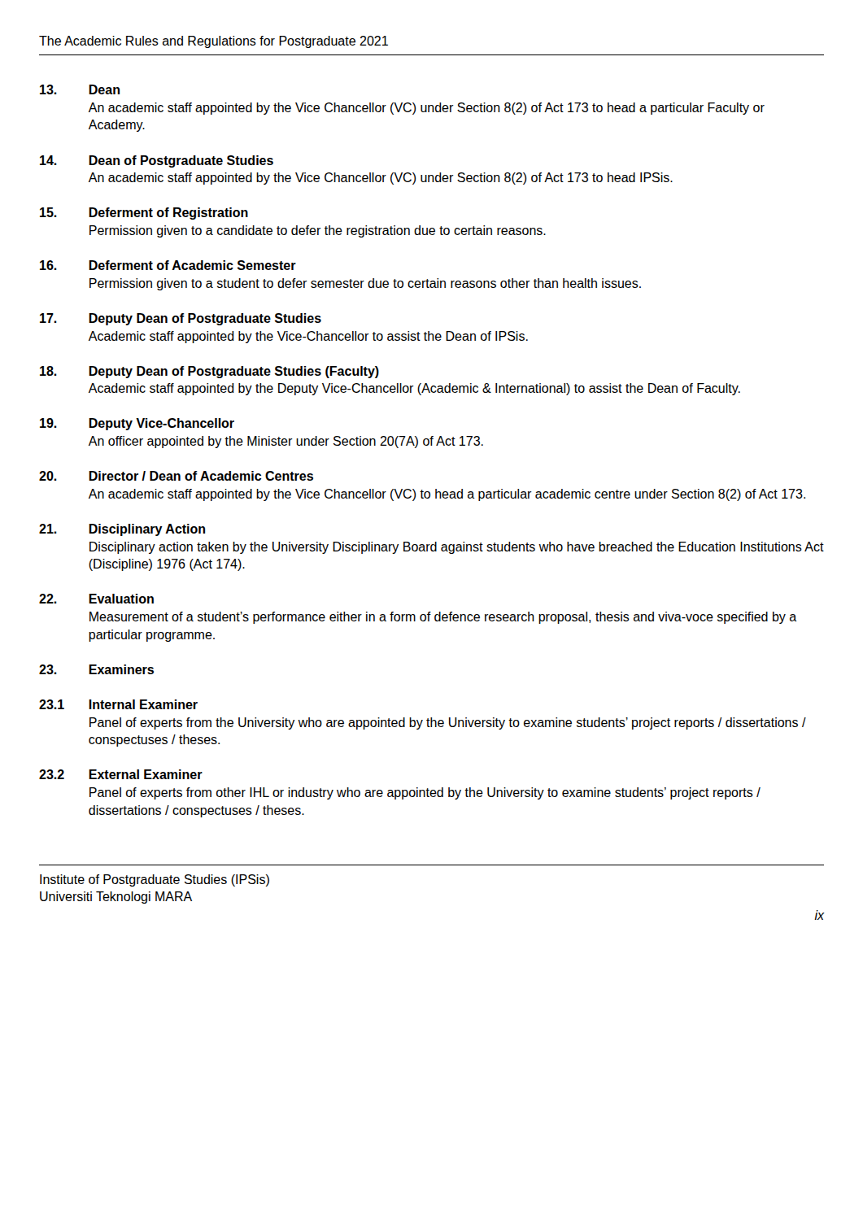The Academic Rules and Regulations for Postgraduate 2021
13.
Dean
An academic staff appointed by the Vice Chancellor (VC) under Section 8(2) of Act 173 to head a particular Faculty or Academy.
14.
Dean of Postgraduate Studies
An academic staff appointed by the Vice Chancellor (VC) under Section 8(2) of Act 173 to head IPSis.
15.
Deferment of Registration
Permission given to a candidate to defer the registration due to certain reasons.
16.
Deferment of Academic Semester
Permission given to a student to defer semester due to certain reasons other than health issues.
17.
Deputy Dean of Postgraduate Studies
Academic staff appointed by the Vice-Chancellor to assist the Dean of IPSis.
18.
Deputy Dean of Postgraduate Studies (Faculty)
Academic staff appointed by the Deputy Vice-Chancellor (Academic & International) to assist the Dean of Faculty.
19.
Deputy Vice-Chancellor
An officer appointed by the Minister under Section 20(7A) of Act 173.
20.
Director / Dean of Academic Centres
An academic staff appointed by the Vice Chancellor (VC) to head a particular academic centre under Section 8(2) of Act 173.
21.
Disciplinary Action
Disciplinary action taken by the University Disciplinary Board against students who have breached the Education Institutions Act (Discipline) 1976 (Act 174).
22.
Evaluation
Measurement of a student’s performance either in a form of defence research proposal, thesis and viva-voce specified by a particular programme.
23.
Examiners
23.1
Internal Examiner
Panel of experts from the University who are appointed by the University to examine students’ project reports / dissertations / conspectuses / theses.
23.2
External Examiner
Panel of experts from other IHL or industry who are appointed by the University to examine students’ project reports / dissertations / conspectuses / theses.
Institute of Postgraduate Studies (IPSis)
Universiti Teknologi MARA
ix